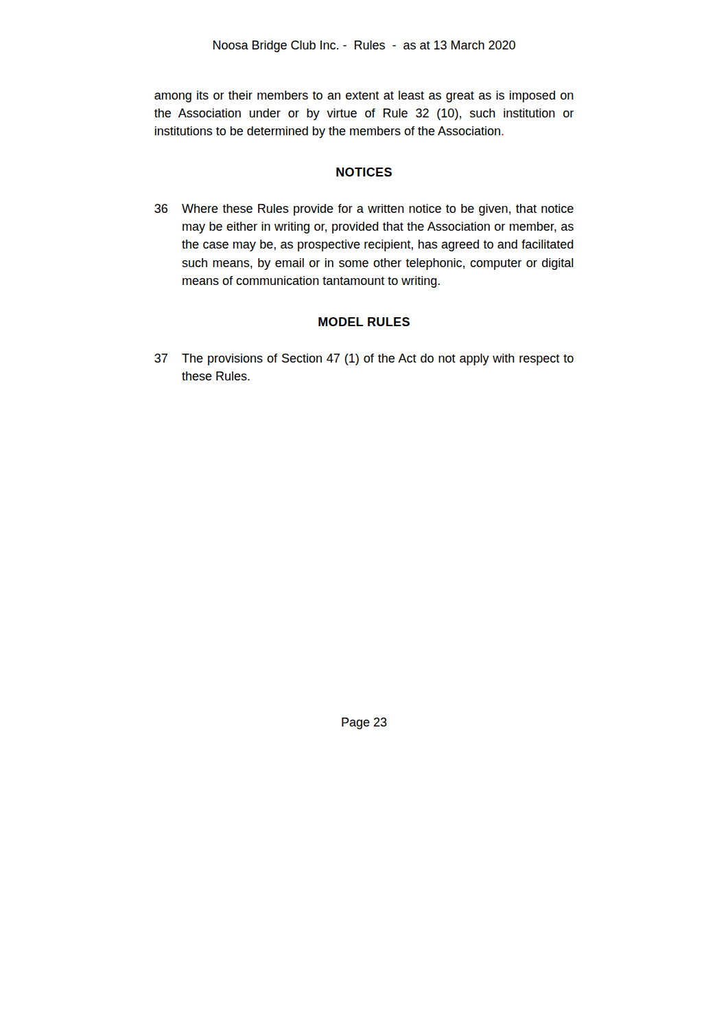Noosa Bridge Club Inc. - Rules - as at 13 March 2020
among its or their members to an extent at least as great as is imposed on the Association under or by virtue of Rule 32 (10), such institution or institutions to be determined by the members of the Association.
NOTICES
36 Where these Rules provide for a written notice to be given, that notice may be either in writing or, provided that the Association or member, as the case may be, as prospective recipient, has agreed to and facilitated such means, by email or in some other telephonic, computer or digital means of communication tantamount to writing.
MODEL RULES
37 The provisions of Section 47 (1) of the Act do not apply with respect to these Rules.
Page 23